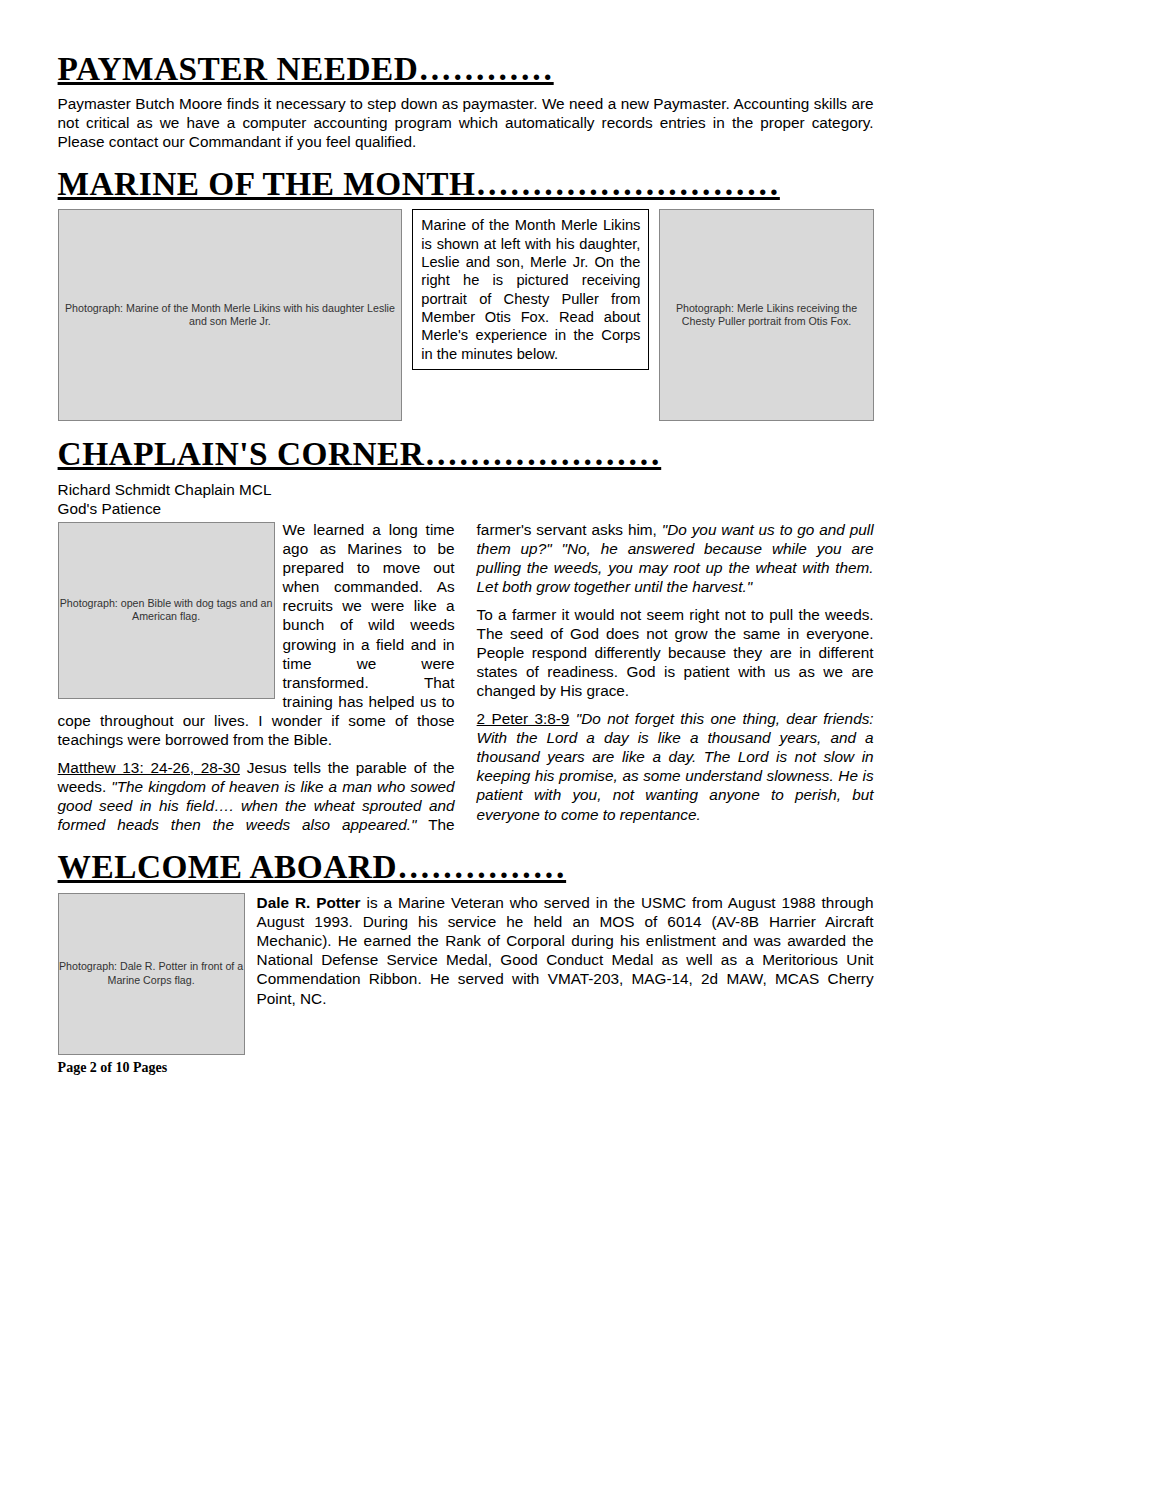PAYMASTER NEEDED…………
Paymaster Butch Moore finds it necessary to step down as paymaster. We need a new Paymaster. Accounting skills are not critical as we have a computer accounting program which automatically records entries in the proper category. Please contact our Commandant if you feel qualified.
MARINE OF THE MONTH………………………
Photograph: Marine of the Month Merle Likins with his daughter Leslie and son Merle Jr.
Marine of the Month Merle Likins is shown at left with his daughter, Leslie and son, Merle Jr. On the right he is pictured receiving portrait of Chesty Puller from Member Otis Fox. Read about Merle's experience in the Corps in the minutes below.
Photograph: Merle Likins receiving the Chesty Puller portrait from Otis Fox.
CHAPLAIN'S CORNER…………………
Richard Schmidt Chaplain MCL
God's Patience
Photograph: open Bible with dog tags and an American flag. We learned a long time ago as Marines to be prepared to move out when commanded. As recruits we were like a bunch of wild weeds growing in a field and in time we were transformed. That training has helped us to cope throughout our lives. I wonder if some of those teachings were borrowed from the Bible.
Matthew 13: 24-26, 28-30 Jesus tells the parable of the weeds. "The kingdom of heaven is like a man who sowed good seed in his field…. when the wheat sprouted and formed heads then the weeds also appeared." The farmer's servant asks him, "Do you want us to go and pull them up?" "No, he answered because while you are pulling the weeds, you may root up the wheat with them. Let both grow together until the harvest."
To a farmer it would not seem right not to pull the weeds. The seed of God does not grow the same in everyone. People respond differently because they are in different states of readiness. God is patient with us as we are changed by His grace.
2 Peter 3:8-9 "Do not forget this one thing, dear friends: With the Lord a day is like a thousand years, and a thousand years are like a day. The Lord is not slow in keeping his promise, as some understand slowness. He is patient with you, not wanting anyone to perish, but everyone to come to repentance.
WELCOME ABOARD……………
Photograph: Dale R. Potter in front of a Marine Corps flag.
Dale R. Potter is a Marine Veteran who served in the USMC from August 1988 through August 1993. During his service he held an MOS of 6014 (AV-8B Harrier Aircraft Mechanic). He earned the Rank of Corporal during his enlistment and was awarded the National Defense Service Medal, Good Conduct Medal as well as a Meritorious Unit Commendation Ribbon. He served with VMAT-203, MAG-14, 2d MAW, MCAS Cherry Point, NC.
Page 2 of 10 Pages